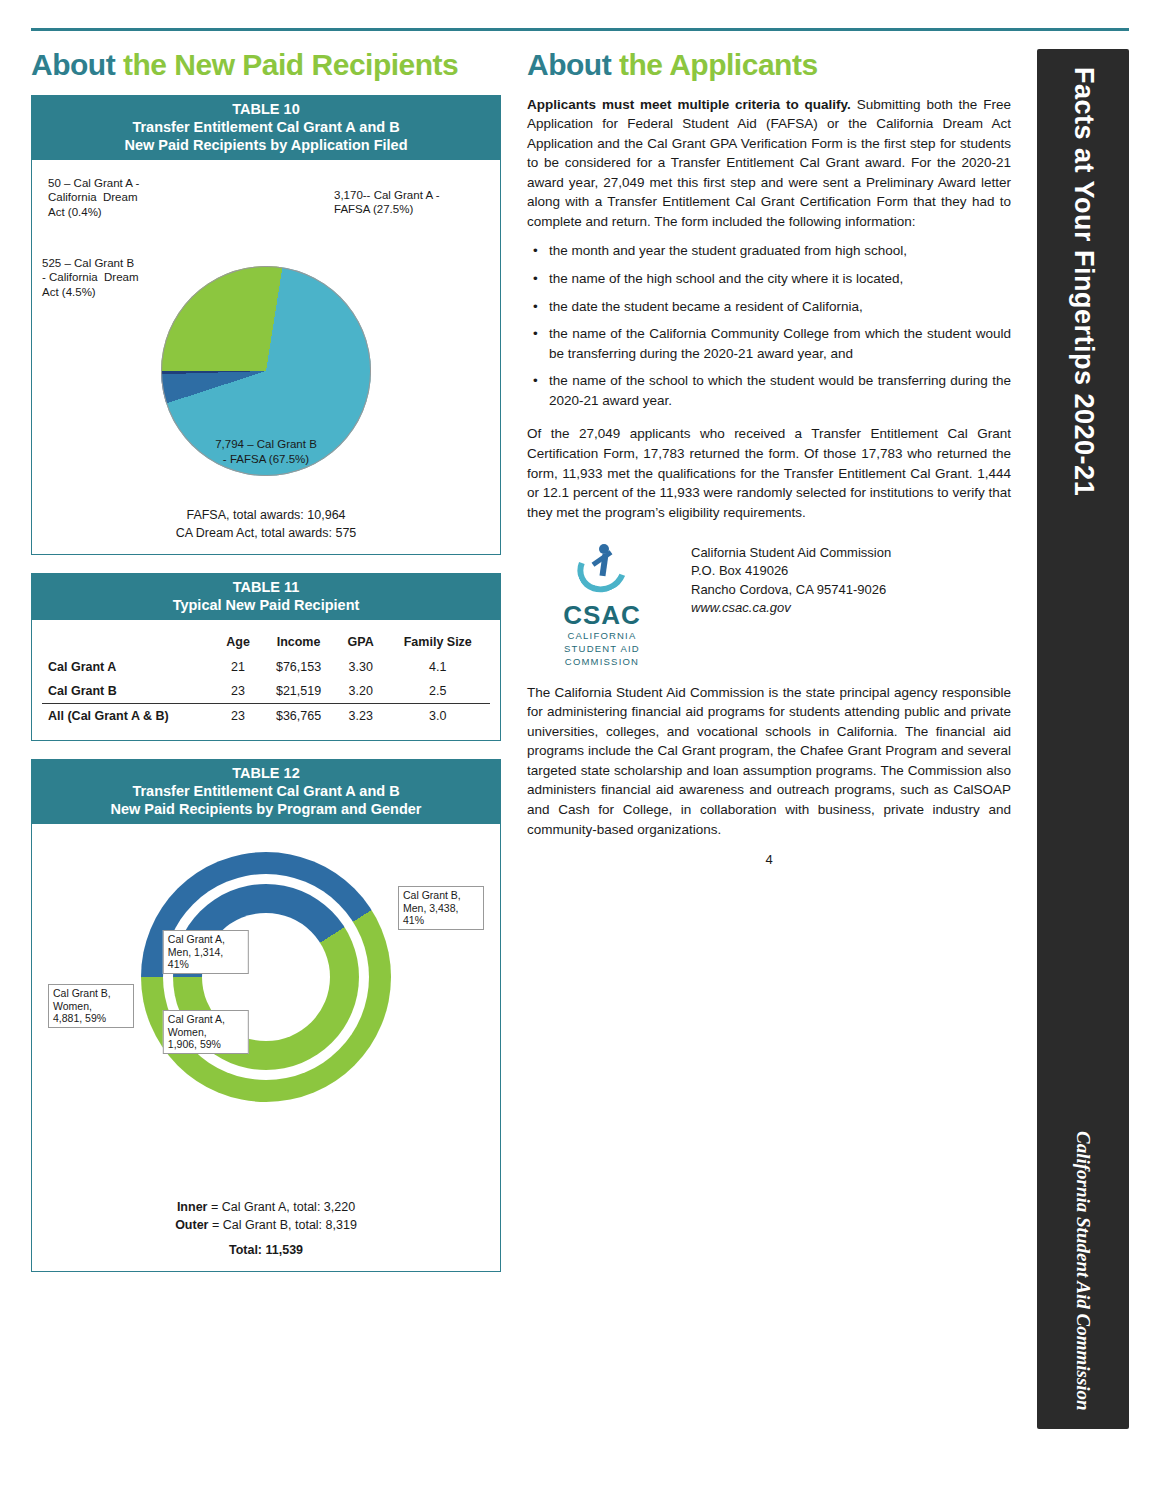About the New Paid Recipients
TABLE 10 Transfer Entitlement Cal Grant A and B
New Paid Recipients by Application Filed
50 – Cal Grant A -
California Dream
Act (0.4%)
3,170-- Cal Grant A -
FAFSA (27.5%)
525 – Cal Grant B
- California Dream
Act (4.5%)
7,794 – Cal Grant B
- FAFSA (67.5%)
FAFSA, total awards: 10,964
CA Dream Act, total awards: 575
TABLE 11 Typical New Paid Recipient
| | Age | Income | GPA | Family Size |
| --- | --- | --- | --- | --- |
| Cal Grant A | 21 | $76,153 | 3.30 | 4.1 |
| Cal Grant B | 23 | $21,519 | 3.20 | 2.5 |
| All (Cal Grant A & B) | 23 | $36,765 | 3.23 | 3.0 |
TABLE 12 Transfer Entitlement Cal Grant A and B
New Paid Recipients by Program and Gender
Cal Grant B,
Men, 3,438,
41%
Cal Grant B,
Women,
4,881, 59%
Cal Grant A,
Men, 1,314,
41%
Cal Grant A,
Women,
1,906, 59%
Inner = Cal Grant A, total: 3,220
Outer = Cal Grant B, total: 8,319
Total: 11,539
About the Applicants
Applicants must meet multiple criteria to qualify. Submitting both the Free Application for Federal Student Aid (FAFSA) or the California Dream Act Application and the Cal Grant GPA Verification Form is the first step for students to be considered for a Transfer Entitlement Cal Grant award. For the 2020-21 award year, 27,049 met this first step and were sent a Preliminary Award letter along with a Transfer Entitlement Cal Grant Certification Form that they had to complete and return. The form included the following information:
the month and year the student graduated from high school,
the name of the high school and the city where it is located,
the date the student became a resident of California,
the name of the California Community College from which the student would be transferring during the 2020-21 award year, and
the name of the school to which the student would be transferring during the 2020-21 award year.
Of the 27,049 applicants who received a Transfer Entitlement Cal Grant Certification Form, 17,783 returned the form. Of those 17,783 who returned the form, 11,933 met the qualifications for the Transfer Entitlement Cal Grant. 1,444 or 12.1 percent of the 11,933 were randomly selected for institutions to verify that they met the program’s eligibility requirements.
CSAC
CALIFORNIA
STUDENT AID
COMMISSION
California Student Aid Commission
P.O. Box 419026
Rancho Cordova, CA 95741-9026
www.csac.ca.gov
The California Student Aid Commission is the state principal agency responsible for administering financial aid programs for students attending public and private universities, colleges, and vocational schools in California. The financial aid programs include the Cal Grant program, the Chafee Grant Program and several targeted state scholarship and loan assumption programs. The Commission also administers financial aid awareness and outreach programs, such as CalSOAP and Cash for College, in collaboration with business, private industry and community-based organizations.
4
Facts at Your Fingertips 2020-21
California Student Aid Commission